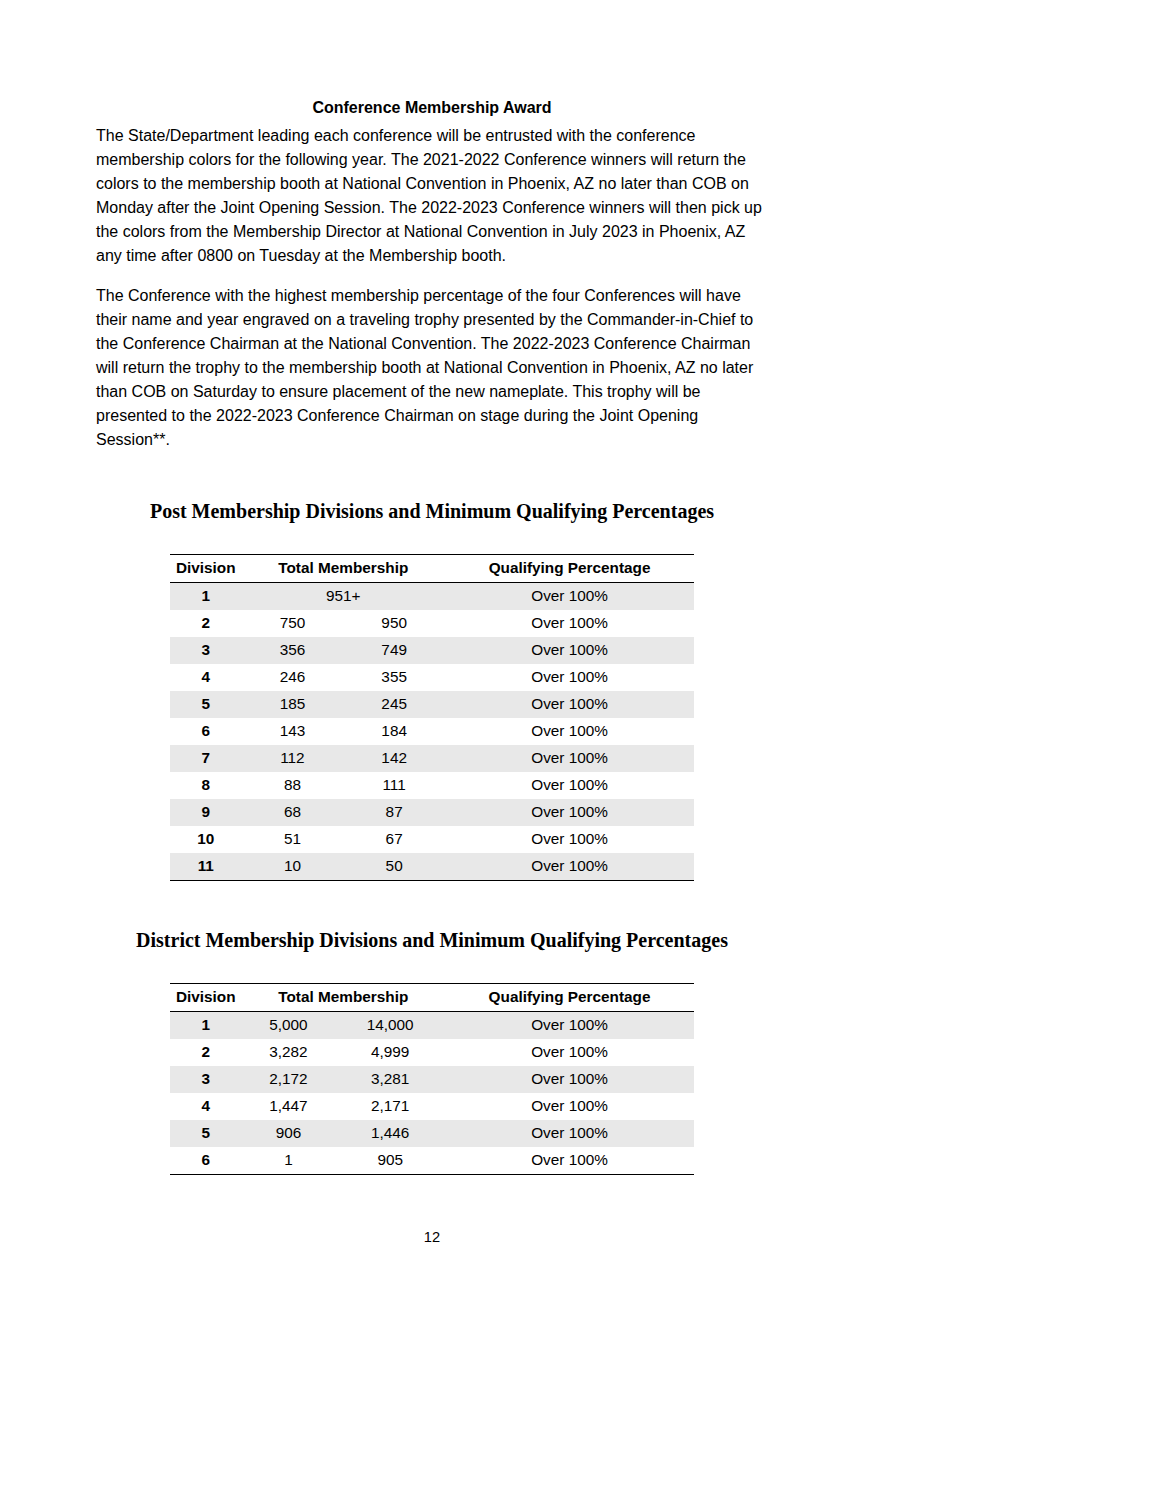Conference Membership Award
The State/Department leading each conference will be entrusted with the conference membership colors for the following year. The 2021-2022 Conference winners will return the colors to the membership booth at National Convention in Phoenix, AZ no later than COB on Monday after the Joint Opening Session. The 2022-2023 Conference winners will then pick up the colors from the Membership Director at National Convention in July 2023 in Phoenix, AZ any time after 0800 on Tuesday at the Membership booth.
The Conference with the highest membership percentage of the four Conferences will have their name and year engraved on a traveling trophy presented by the Commander-in-Chief to the Conference Chairman at the National Convention. The 2022-2023 Conference Chairman will return the trophy to the membership booth at National Convention in Phoenix, AZ no later than COB on Saturday to ensure placement of the new nameplate. This trophy will be presented to the 2022-2023 Conference Chairman on stage during the Joint Opening Session**.
Post Membership Divisions and Minimum Qualifying Percentages
| Division | Total Membership | Qualifying Percentage |
| --- | --- | --- |
| 1 | 951+ | Over 100% |
| 2 | 750 | 950 | Over 100% |
| 3 | 356 | 749 | Over 100% |
| 4 | 246 | 355 | Over 100% |
| 5 | 185 | 245 | Over 100% |
| 6 | 143 | 184 | Over 100% |
| 7 | 112 | 142 | Over 100% |
| 8 | 88 | 111 | Over 100% |
| 9 | 68 | 87 | Over 100% |
| 10 | 51 | 67 | Over 100% |
| 11 | 10 | 50 | Over 100% |
District Membership Divisions and Minimum Qualifying Percentages
| Division | Total Membership | Qualifying Percentage |
| --- | --- | --- |
| 1 | 5,000 | 14,000 | Over 100% |
| 2 | 3,282 | 4,999 | Over 100% |
| 3 | 2,172 | 3,281 | Over 100% |
| 4 | 1,447 | 2,171 | Over 100% |
| 5 | 906 | 1,446 | Over 100% |
| 6 | 1 | 905 | Over 100% |
12